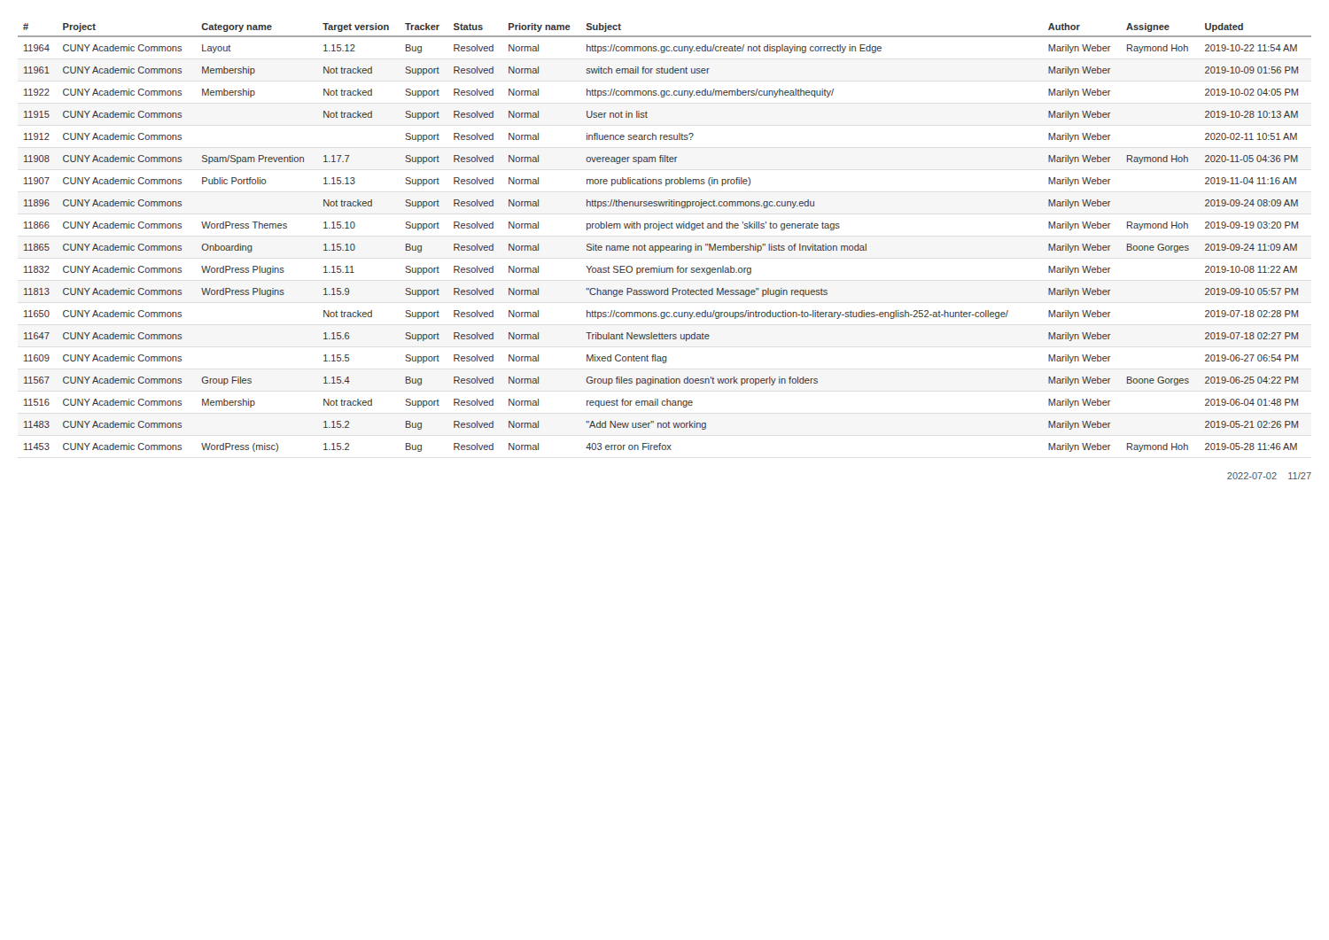| # | Project | Category name | Target version | Tracker | Status | Priority name | Subject | Author | Assignee | Updated |
| --- | --- | --- | --- | --- | --- | --- | --- | --- | --- | --- |
| 11964 | CUNY Academic Commons | Layout | 1.15.12 | Bug | Resolved | Normal | https://commons.gc.cuny.edu/create/ not displaying correctly in Edge | Marilyn Weber | Raymond Hoh | 2019-10-22 11:54 AM |
| 11961 | CUNY Academic Commons | Membership | Not tracked | Support | Resolved | Normal | switch email for student user | Marilyn Weber | | 2019-10-09 01:56 PM |
| 11922 | CUNY Academic Commons | Membership | Not tracked | Support | Resolved | Normal | https://commons.gc.cuny.edu/members/cunyhealthequity/ | Marilyn Weber | | 2019-10-02 04:05 PM |
| 11915 | CUNY Academic Commons | | Not tracked | Support | Resolved | Normal | User not in list | Marilyn Weber | | 2019-10-28 10:13 AM |
| 11912 | CUNY Academic Commons | | | Support | Resolved | Normal | influence search results? | Marilyn Weber | | 2020-02-11 10:51 AM |
| 11908 | CUNY Academic Commons | Spam/Spam Prevention | 1.17.7 | Support | Resolved | Normal | overeager spam filter | Marilyn Weber | Raymond Hoh | 2020-11-05 04:36 PM |
| 11907 | CUNY Academic Commons | Public Portfolio | 1.15.13 | Support | Resolved | Normal | more publications problems (in profile) | Marilyn Weber | | 2019-11-04 11:16 AM |
| 11896 | CUNY Academic Commons | | Not tracked | Support | Resolved | Normal | https://thenurseswritingproject.commons.gc.cuny.edu | Marilyn Weber | | 2019-09-24 08:09 AM |
| 11866 | CUNY Academic Commons | WordPress Themes | 1.15.10 | Support | Resolved | Normal | problem with project widget and the 'skills' to generate tags | Marilyn Weber | Raymond Hoh | 2019-09-19 03:20 PM |
| 11865 | CUNY Academic Commons | Onboarding | 1.15.10 | Bug | Resolved | Normal | Site name not appearing in "Membership" lists of Invitation modal | Marilyn Weber | Boone Gorges | 2019-09-24 11:09 AM |
| 11832 | CUNY Academic Commons | WordPress Plugins | 1.15.11 | Support | Resolved | Normal | Yoast SEO premium for sexgenlab.org | Marilyn Weber | | 2019-10-08 11:22 AM |
| 11813 | CUNY Academic Commons | WordPress Plugins | 1.15.9 | Support | Resolved | Normal | "Change Password Protected Message" plugin requests | Marilyn Weber | | 2019-09-10 05:57 PM |
| 11650 | CUNY Academic Commons | | Not tracked | Support | Resolved | Normal | https://commons.gc.cuny.edu/groups/introduction-to-literary-studies-english-252-at-hunter-college/ | Marilyn Weber | | 2019-07-18 02:28 PM |
| 11647 | CUNY Academic Commons | | 1.15.6 | Support | Resolved | Normal | Tribulant Newsletters update | Marilyn Weber | | 2019-07-18 02:27 PM |
| 11609 | CUNY Academic Commons | | 1.15.5 | Support | Resolved | Normal | Mixed Content flag | Marilyn Weber | | 2019-06-27 06:54 PM |
| 11567 | CUNY Academic Commons | Group Files | 1.15.4 | Bug | Resolved | Normal | Group files pagination doesn't work properly in folders | Marilyn Weber | Boone Gorges | 2019-06-25 04:22 PM |
| 11516 | CUNY Academic Commons | Membership | Not tracked | Support | Resolved | Normal | request for email change | Marilyn Weber | | 2019-06-04 01:48 PM |
| 11483 | CUNY Academic Commons | | 1.15.2 | Bug | Resolved | Normal | "Add New user" not working | Marilyn Weber | | 2019-05-21 02:26 PM |
| 11453 | CUNY Academic Commons | WordPress (misc) | 1.15.2 | Bug | Resolved | Normal | 403 error on Firefox | Marilyn Weber | Raymond Hoh | 2019-05-28 11:46 AM |
2022-07-02 11/27